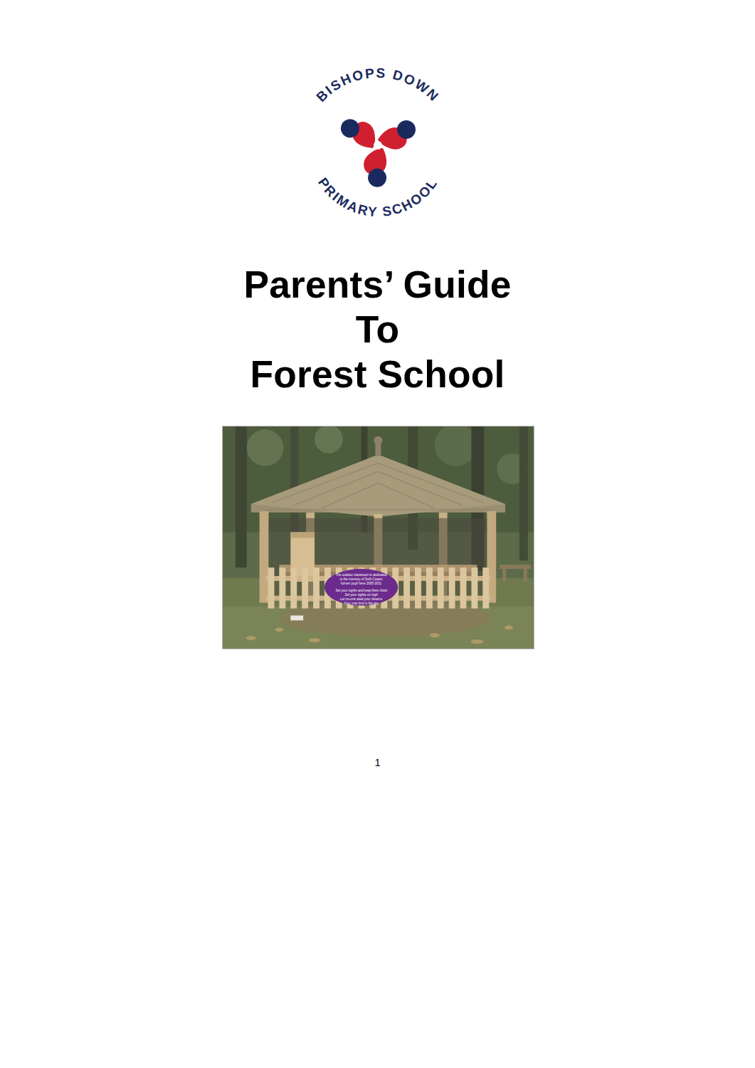BISHOPS DOWN PRIMARY SCHOOL
Parents’ Guide
To
Forest School
The outdoor classroom is dedicated to the memory of Seth Cowen former pupil here 2005-2011 Set your sights and keep them fixed Set your sights on high Let no-one steal your dreams Your only limit is the sky
1